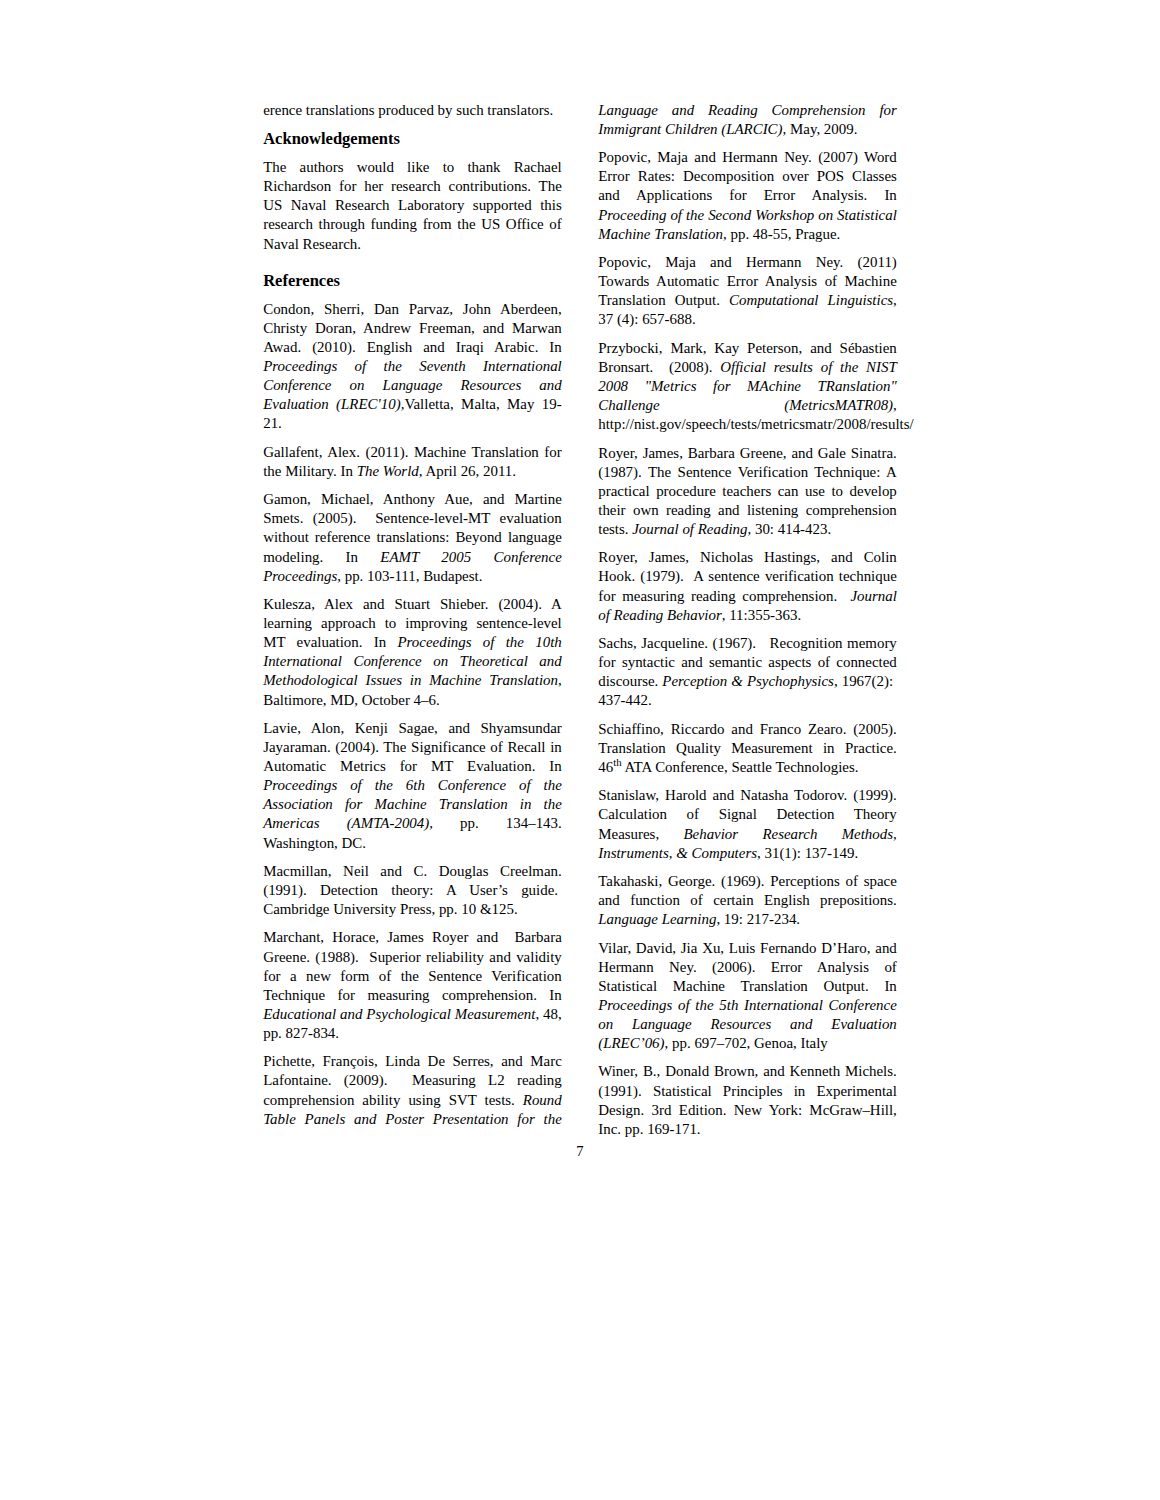erence translations produced by such translators.
Acknowledgements
The authors would like to thank Rachael Richardson for her research contributions. The US Naval Research Laboratory supported this research through funding from the US Office of Naval Research.
References
Condon, Sherri, Dan Parvaz, John Aberdeen, Christy Doran, Andrew Freeman, and Marwan Awad. (2010). English and Iraqi Arabic. In Proceedings of the Seventh International Conference on Language Resources and Evaluation (LREC'10), Valletta, Malta, May 19-21.
Gallafent, Alex. (2011). Machine Translation for the Military. In The World, April 26, 2011.
Gamon, Michael, Anthony Aue, and Martine Smets. (2005). Sentence-level-MT evaluation without reference translations: Beyond language modeling. In EAMT 2005 Conference Proceedings, pp. 103-111, Budapest.
Kulesza, Alex and Stuart Shieber. (2004). A learning approach to improving sentence-level MT evaluation. In Proceedings of the 10th International Conference on Theoretical and Methodological Issues in Machine Translation, Baltimore, MD, October 4–6.
Lavie, Alon, Kenji Sagae, and Shyamsundar Jayaraman. (2004). The Significance of Recall in Automatic Metrics for MT Evaluation. In Proceedings of the 6th Conference of the Association for Machine Translation in the Americas (AMTA-2004), pp. 134–143. Washington, DC.
Macmillan, Neil and C. Douglas Creelman. (1991). Detection theory: A User’s guide. Cambridge University Press, pp. 10 &125.
Marchant, Horace, James Royer and Barbara Greene. (1988). Superior reliability and validity for a new form of the Sentence Verification Technique for measuring comprehension. In Educational and Psychological Measurement, 48, pp. 827-834.
Pichette, François, Linda De Serres, and Marc Lafontaine. (2009). Measuring L2 reading comprehension ability using SVT tests. Round Table Panels and Poster Presentation for the Language and Reading Comprehension for Immigrant Children (LARCIC), May, 2009.
Popovic, Maja and Hermann Ney. (2007) Word Error Rates: Decomposition over POS Classes and Applications for Error Analysis. In Proceeding of the Second Workshop on Statistical Machine Translation, pp. 48-55, Prague.
Popovic, Maja and Hermann Ney. (2011) Towards Automatic Error Analysis of Machine Translation Output. Computational Linguistics, 37 (4): 657-688.
Przybocki, Mark, Kay Peterson, and Sébastien Bronsart. (2008). Official results of the NIST 2008 "Metrics for MAchine TRanslation" Challenge (MetricsMATR08), http://nist.gov/speech/tests/metricsmatr/2008/results/
Royer, James, Barbara Greene, and Gale Sinatra. (1987). The Sentence Verification Technique: A practical procedure teachers can use to develop their own reading and listening comprehension tests. Journal of Reading, 30: 414-423.
Royer, James, Nicholas Hastings, and Colin Hook. (1979). A sentence verification technique for measuring reading comprehension. Journal of Reading Behavior, 11:355-363.
Sachs, Jacqueline. (1967). Recognition memory for syntactic and semantic aspects of connected discourse. Perception & Psychophysics, 1967(2): 437-442.
Schiaffino, Riccardo and Franco Zearo. (2005). Translation Quality Measurement in Practice. 46th ATA Conference, Seattle Technologies.
Stanislaw, Harold and Natasha Todorov. (1999). Calculation of Signal Detection Theory Measures, Behavior Research Methods, Instruments, & Computers, 31(1): 137-149.
Takahaski, George. (1969). Perceptions of space and function of certain English prepositions. Language Learning, 19: 217-234.
Vilar, David, Jia Xu, Luis Fernando D’Haro, and Hermann Ney. (2006). Error Analysis of Statistical Machine Translation Output. In Proceedings of the 5th International Conference on Language Resources and Evaluation (LREC’06), pp. 697–702, Genoa, Italy
Winer, B., Donald Brown, and Kenneth Michels. (1991). Statistical Principles in Experimental Design. 3rd Edition. New York: McGraw–Hill, Inc. pp. 169-171.
7